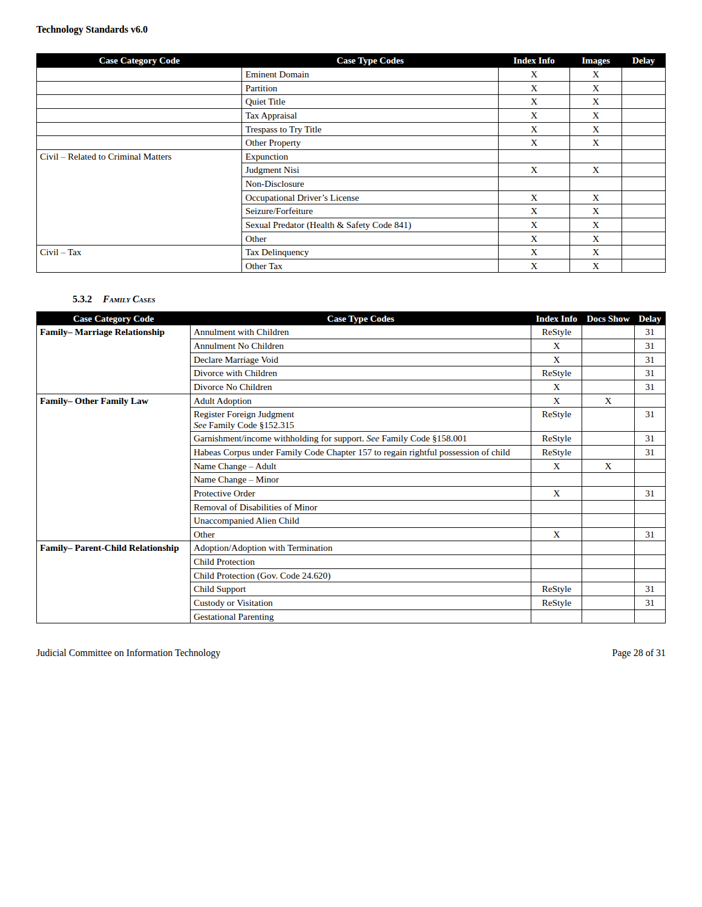Technology Standards v6.0
| Case Category Code | Case Type Codes | Index Info | Images | Delay |
| --- | --- | --- | --- | --- |
| | Eminent Domain | X | X | |
| | Partition | X | X | |
| | Quiet Title | X | X | |
| | Tax Appraisal | X | X | |
| | Trespass to Try Title | X | X | |
| | Other Property | X | X | |
| Civil – Related to Criminal Matters | Expunction | | | |
| Judgment Nisi | X | X | |
| Non-Disclosure | | | |
| Occupational Driver’s License | X | X | |
| Seizure/Forfeiture | X | X | |
| Sexual Predator (Health & Safety Code 841) | X | X | |
| Other | X | X | |
| Civil – Tax | Tax Delinquency | X | X | |
| Other Tax | X | X | |
5.3.2 Family Cases
| Case Category Code | Case Type Codes | Index Info | Docs Show | Delay |
| --- | --- | --- | --- | --- |
| Family– Marriage Relationship | Annulment with Children | ReStyle | | 31 |
| Annulment No Children | X | | 31 |
| Declare Marriage Void | X | | 31 |
| Divorce with Children | ReStyle | | 31 |
| Divorce No Children | X | | 31 |
| Family– Other Family Law | Adult Adoption | X | X | |
| Register Foreign Judgment See Family Code §152.315 | ReStyle | | 31 |
| Garnishment/income withholding for support. See Family Code §158.001 | ReStyle | | 31 |
| Habeas Corpus under Family Code Chapter 157 to regain rightful possession of child | ReStyle | | 31 |
| Name Change – Adult | X | X | |
| Name Change – Minor | | | |
| Protective Order | X | | 31 |
| Removal of Disabilities of Minor | | | |
| Unaccompanied Alien Child | | | |
| Other | X | | 31 |
| Family– Parent-Child Relationship | Adoption/Adoption with Termination | | | |
| Child Protection | | | |
| Child Protection (Gov. Code 24.620) | | | |
| Child Support | ReStyle | | 31 |
| Custody or Visitation | ReStyle | | 31 |
| Gestational Parenting | | | |
Judicial Committee on Information Technology Page 28 of 31